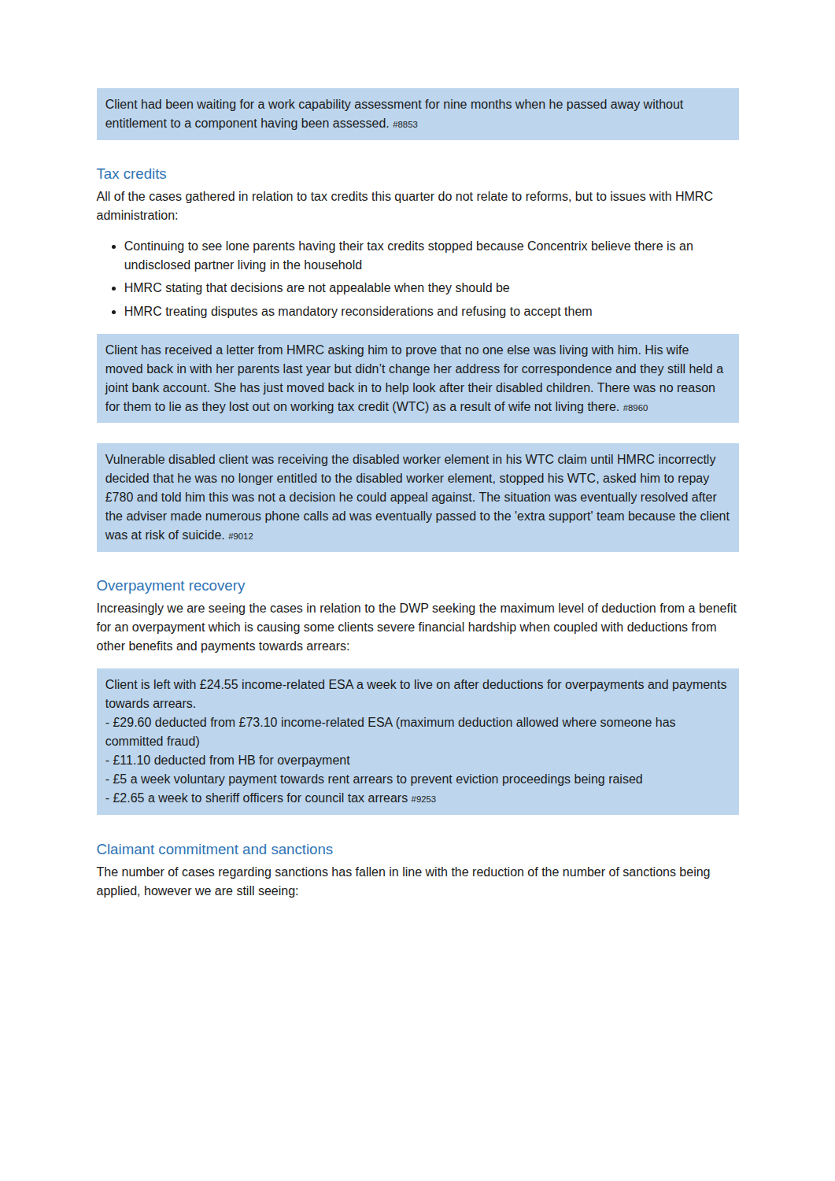Client had been waiting for a work capability assessment for nine months when he passed away without entitlement to a component having been assessed. #8853
Tax credits
All of the cases gathered in relation to tax credits this quarter do not relate to reforms, but to issues with HMRC administration:
Continuing to see lone parents having their tax credits stopped because Concentrix believe there is an undisclosed partner living in the household
HMRC stating that decisions are not appealable when they should be
HMRC treating disputes as mandatory reconsiderations and refusing to accept them
Client has received a letter from HMRC asking him to prove that no one else was living with him. His wife moved back in with her parents last year but didn’t change her address for correspondence and they still held a joint bank account. She has just moved back in to help look after their disabled children. There was no reason for them to lie as they lost out on working tax credit (WTC) as a result of wife not living there. #8960
Vulnerable disabled client was receiving the disabled worker element in his WTC claim until HMRC incorrectly decided that he was no longer entitled to the disabled worker element, stopped his WTC, asked him to repay £780 and told him this was not a decision he could appeal against. The situation was eventually resolved after the adviser made numerous phone calls ad was eventually passed to the 'extra support' team because the client was at risk of suicide. #9012
Overpayment recovery
Increasingly we are seeing the cases in relation to the DWP seeking the maximum level of deduction from a benefit for an overpayment which is causing some clients severe financial hardship when coupled with deductions from other benefits and payments towards arrears:
Client is left with £24.55 income-related ESA a week to live on after deductions for overpayments and payments towards arrears.
- £29.60 deducted from £73.10 income-related ESA (maximum deduction allowed where someone has committed fraud)
- £11.10 deducted from HB for overpayment
- £5 a week voluntary payment towards rent arrears to prevent eviction proceedings being raised
- £2.65 a week to sheriff officers for council tax arrears #9253
Claimant commitment and sanctions
The number of cases regarding sanctions has fallen in line with the reduction of the number of sanctions being applied, however we are still seeing: